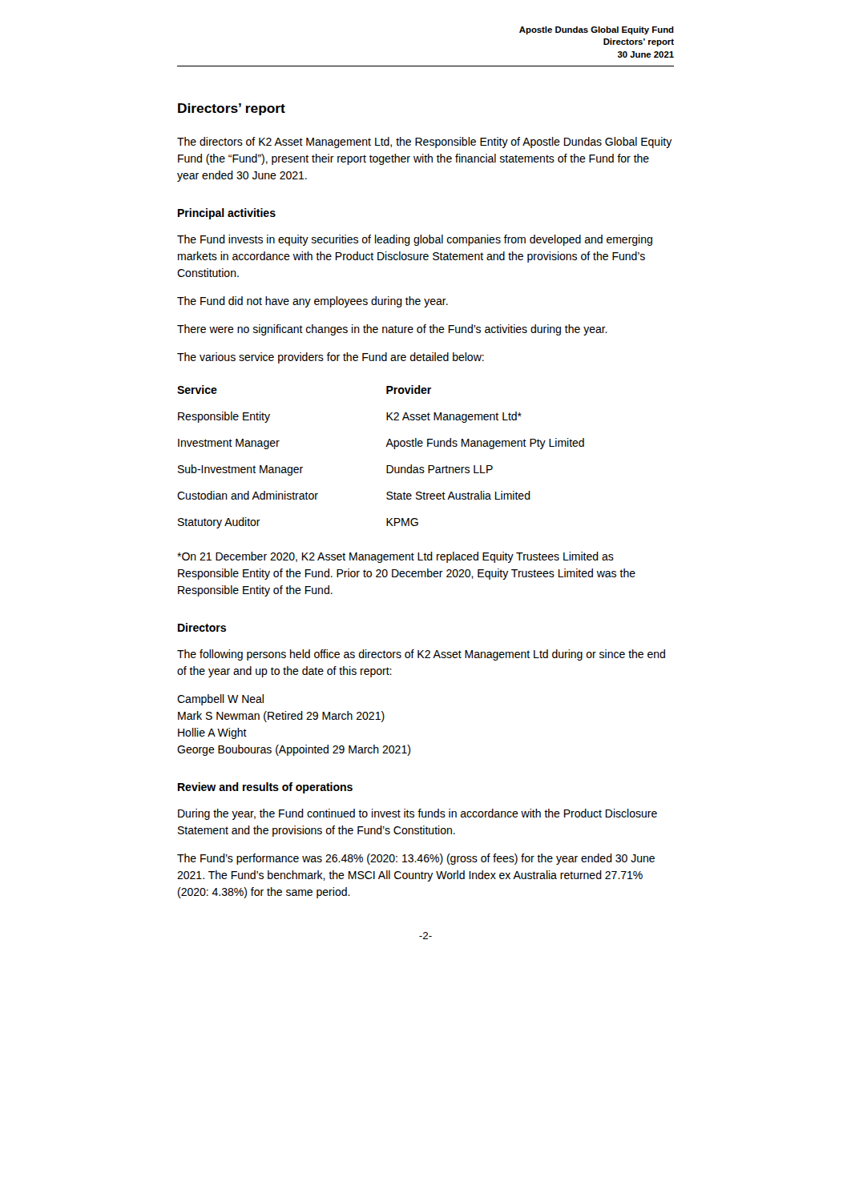Apostle Dundas Global Equity Fund
Directors' report
30 June 2021
Directors’ report
The directors of K2 Asset Management Ltd, the Responsible Entity of Apostle Dundas Global Equity Fund (the “Fund”), present their report together with the financial statements of the Fund for the year ended 30 June 2021.
Principal activities
The Fund invests in equity securities of leading global companies from developed and emerging markets in accordance with the Product Disclosure Statement and the provisions of the Fund’s Constitution.
The Fund did not have any employees during the year.
There were no significant changes in the nature of the Fund’s activities during the year.
The various service providers for the Fund are detailed below:
| Service | Provider |
| --- | --- |
| Responsible Entity | K2 Asset Management Ltd* |
| Investment Manager | Apostle Funds Management Pty Limited |
| Sub-Investment Manager | Dundas Partners LLP |
| Custodian and Administrator | State Street Australia Limited |
| Statutory Auditor | KPMG |
*On 21 December 2020, K2 Asset Management Ltd replaced Equity Trustees Limited as Responsible Entity of the Fund. Prior to 20 December 2020, Equity Trustees Limited was the Responsible Entity of the Fund.
Directors
The following persons held office as directors of K2 Asset Management Ltd during or since the end of the year and up to the date of this report:
Campbell W Neal
Mark S Newman (Retired 29 March 2021)
Hollie A Wight
George Boubouras (Appointed 29 March 2021)
Review and results of operations
During the year, the Fund continued to invest its funds in accordance with the Product Disclosure Statement and the provisions of the Fund’s Constitution.
The Fund’s performance was 26.48% (2020: 13.46%) (gross of fees) for the year ended 30 June 2021. The Fund’s benchmark, the MSCI All Country World Index ex Australia returned 27.71% (2020: 4.38%) for the same period.
-2-